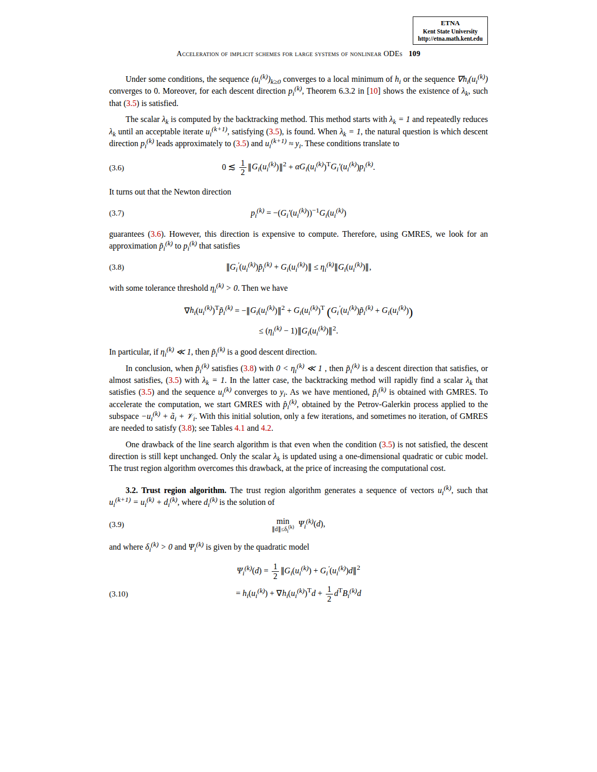ETNA
Kent State University
http://etna.math.kent.edu
Acceleration of implicit schemes for large systems of nonlinear ODEs109
Under some conditions, the sequence (ui(k))k≥0 converges to a local minimum of hi or the sequence ∇hi(ui(k)) converges to 0. Moreover, for each descent direction pi(k), Theorem 6.3.2 in [10] shows the existence of λk, such that (3.5) is satisfied.
The scalar λk is computed by the backtracking method. This method starts with λk = 1 and repeatedly reduces λk until an acceptable iterate ui(k+1), satisfying (3.5), is found. When λk = 1, the natural question is which descent direction pi(k) leads approximately to (3.5) and ui(k+1) ≈ yi. These conditions translate to
(3.6)
0 ≲ 12∥Gi(ui(k))∥2 + αGi(ui(k))TGi′(ui(k))pi(k).
It turns out that the Newton direction
(3.7)
pi(k) = −(Gi′(ui(k)))−1Gi(ui(k))
guarantees (3.6). However, this direction is expensive to compute. Therefore, using GMRES, we look for an approximation p̃i(k) to pi(k) that satisfies
(3.8)
∥Gi′(ui(k))p̃i(k) + Gi(ui(k))∥ ≤ ηi(k)∥Gi(ui(k))∥,
with some tolerance threshold ηi(k) > 0. Then we have
∇hi(ui(k))Tp̃i(k) = −∥Gi(ui(k))∥2 + Gi(ui(k))T (Gi′(ui(k))p̃i(k) + Gi(ui(k)))
≤ (ηi(k) − 1)∥Gi(ui(k))∥2.
In particular, if ηi(k) ≪ 1, then p̃i(k) is a good descent direction.
In conclusion, when p̃i(k) satisfies (3.8) with 0 < ηi(k) ≪ 1 , then p̃i(k) is a descent direction that satisfies, or almost satisfies, (3.5) with λk = 1. In the latter case, the backtracking method will rapidly find a scalar λk that satisfies (3.5) and the sequence ui(k) converges to yi. As we have mentioned, p̃i(k) is obtained with GMRES. To accelerate the computation, we start GMRES with p̂i(k), obtained by the Petrov-Galerkin process applied to the subspace −ui(k) + ãi + 𝒱i. With this initial solution, only a few iterations, and sometimes no iteration, of GMRES are needed to satisfy (3.8); see Tables 4.1 and 4.2.
One drawback of the line search algorithm is that even when the condition (3.5) is not satisfied, the descent direction is still kept unchanged. Only the scalar λk is updated using a one-dimensional quadratic or cubic model. The trust region algorithm overcomes this drawback, at the price of increasing the computational cost.
3.2. Trust region algorithm. The trust region algorithm generates a sequence of vectors ui(k), such that ui(k+1) = ui(k) + di(k), where di(k) is the solution of
(3.9)
min ∥d∥≤δi(k) Ψi(k)(d),
and where δi(k) > 0 and Ψi(k) is given by the quadratic model
Ψi(k)(d) = 12∥Gi(ui(k)) + Gi′(ui(k))d∥2
(3.10)
= hi(ui(k)) + ∇hi(ui(k))Td + 12 dTBi(k) d